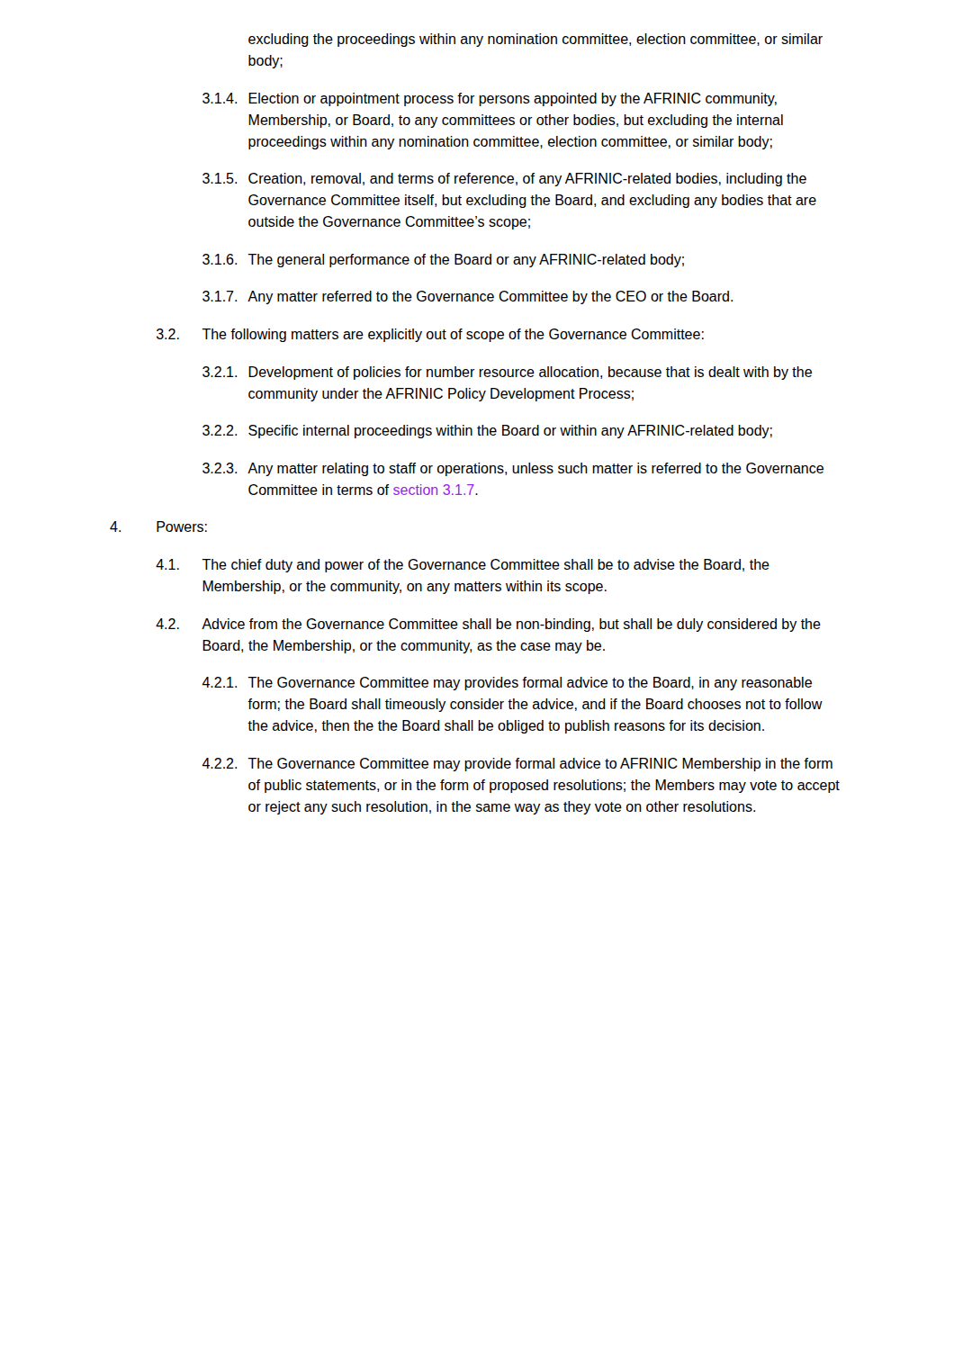excluding the proceedings within any nomination committee, election committee, or similar body;
3.1.4.
Election or appointment process for persons appointed by the AFRINIC community, Membership, or Board, to any committees or other bodies, but excluding the internal proceedings within any nomination committee, election committee, or similar body;
3.1.5.
Creation, removal, and terms of reference, of any AFRINIC-related bodies, including the Governance Committee itself, but excluding the Board, and excluding any bodies that are outside the Governance Committee’s scope;
3.1.6.
The general performance of the Board or any AFRINIC-related body;
3.1.7.
Any matter referred to the Governance Committee by the CEO or the Board.
3.2.
The following matters are explicitly out of scope of the Governance Committee:
3.2.1.
Development of policies for number resource allocation, because that is dealt with by the community under the AFRINIC Policy Development Process;
3.2.2.
Specific internal proceedings within the Board or within any AFRINIC-related body;
3.2.3.
Any matter relating to staff or operations, unless such matter is referred to the Governance Committee in terms of section 3.1.7.
4.
Powers:
4.1.
The chief duty and power of the Governance Committee shall be to advise the Board, the Membership, or the community, on any matters within its scope.
4.2.
Advice from the Governance Committee shall be non-binding, but shall be duly considered by the Board, the Membership, or the community, as the case may be.
4.2.1.
The Governance Committee may provides formal advice to the Board, in any reasonable form; the Board shall timeously consider the advice, and if the Board chooses not to follow the advice, then the the Board shall be obliged to publish reasons for its decision.
4.2.2.
The Governance Committee may provide formal advice to AFRINIC Membership in the form of public statements, or in the form of proposed resolutions; the Members may vote to accept or reject any such resolution, in the same way as they vote on other resolutions.